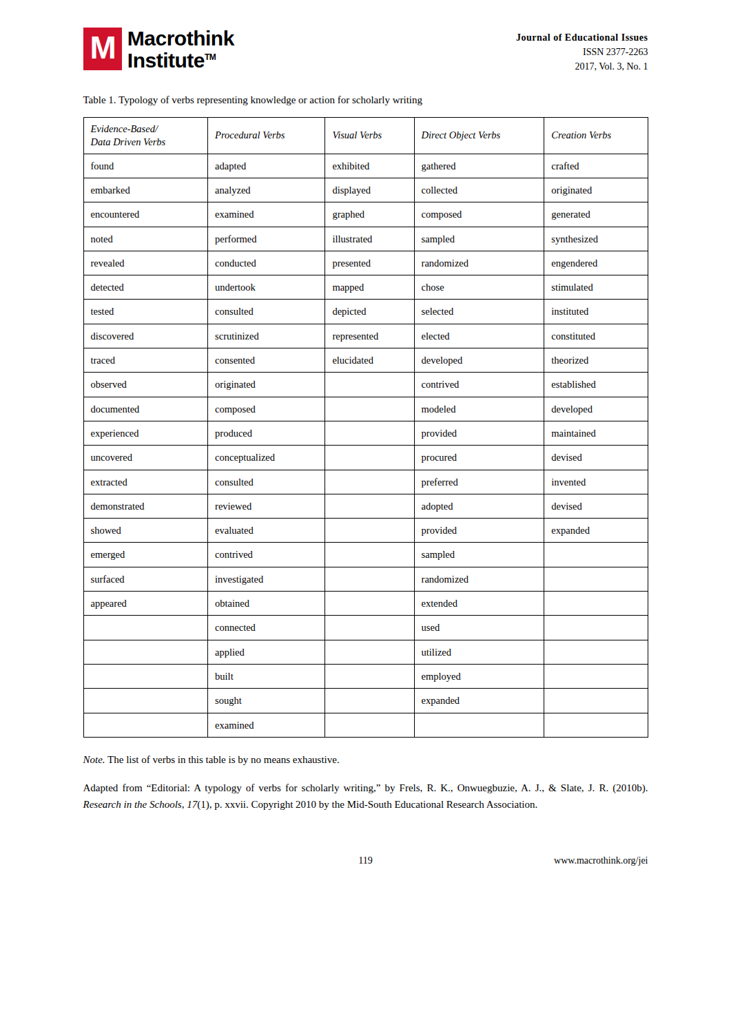M
Macrothink
InstituteTM
Journal of Educational Issues
ISSN 2377-2263
2017, Vol. 3, No. 1
Table 1. Typology of verbs representing knowledge or action for scholarly writing
| Evidence-Based/ Data Driven Verbs | Procedural Verbs | Visual Verbs | Direct Object Verbs | Creation Verbs |
| --- | --- | --- | --- | --- |
| found | adapted | exhibited | gathered | crafted |
| embarked | analyzed | displayed | collected | originated |
| encountered | examined | graphed | composed | generated |
| noted | performed | illustrated | sampled | synthesized |
| revealed | conducted | presented | randomized | engendered |
| detected | undertook | mapped | chose | stimulated |
| tested | consulted | depicted | selected | instituted |
| discovered | scrutinized | represented | elected | constituted |
| traced | consented | elucidated | developed | theorized |
| observed | originated | | contrived | established |
| documented | composed | | modeled | developed |
| experienced | produced | | provided | maintained |
| uncovered | conceptualized | | procured | devised |
| extracted | consulted | | preferred | invented |
| demonstrated | reviewed | | adopted | devised |
| showed | evaluated | | provided | expanded |
| emerged | contrived | | sampled | |
| surfaced | investigated | | randomized | |
| appeared | obtained | | extended | |
| | connected | | used | |
| | applied | | utilized | |
| | built | | employed | |
| | sought | | expanded | |
| | examined | | | |
Note. The list of verbs in this table is by no means exhaustive.
Adapted from “Editorial: A typology of verbs for scholarly writing,” by Frels, R. K., Onwuegbuzie, A. J., & Slate, J. R. (2010b). Research in the Schools, 17(1), p. xxvii. Copyright 2010 by the Mid-South Educational Research Association.
119 www.macrothink.org/jei